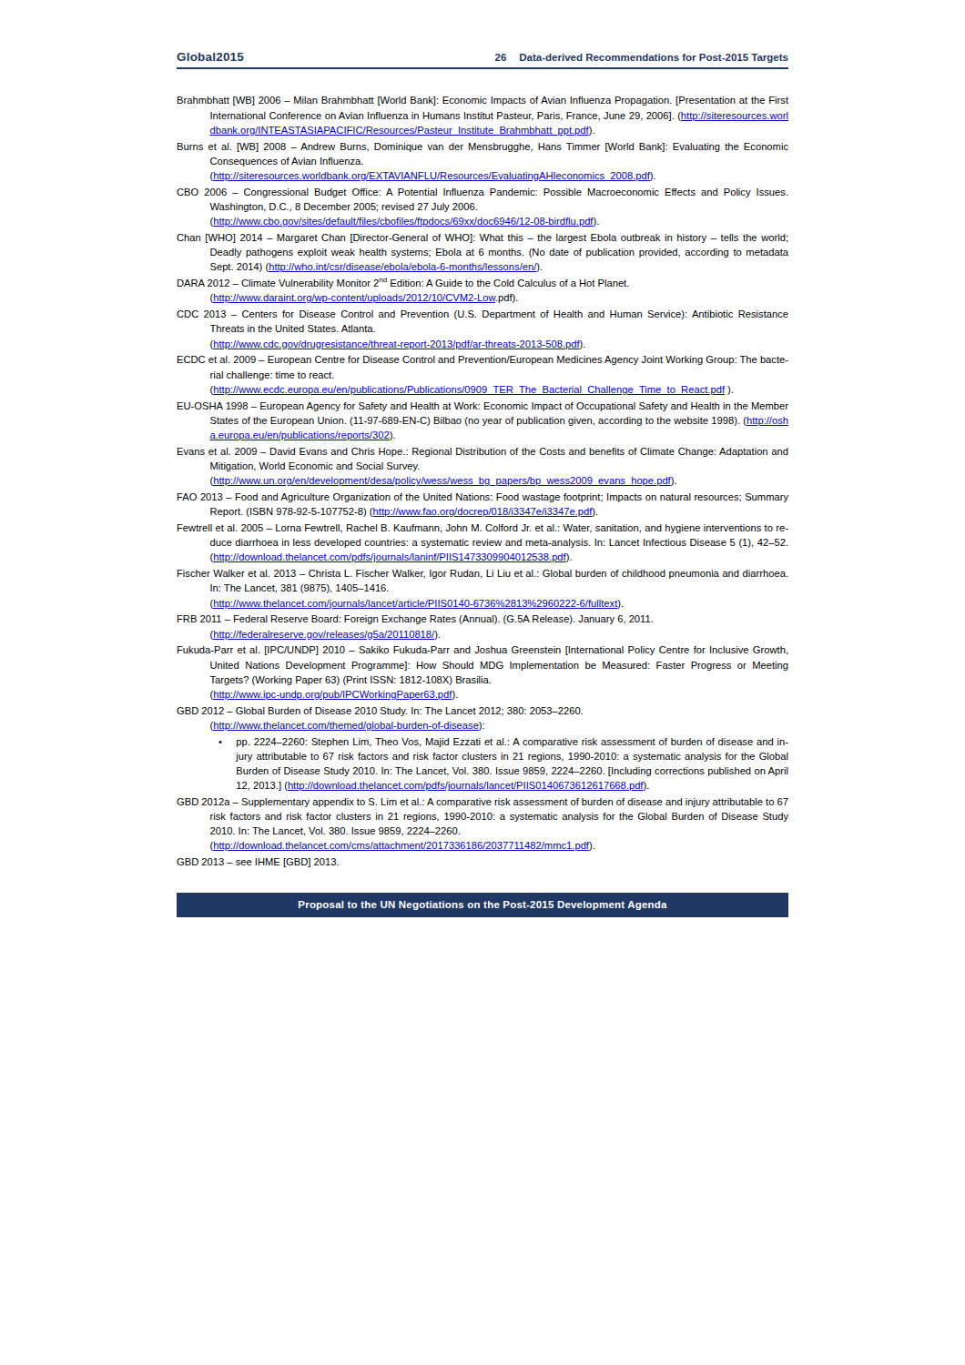Global2015
26 Data-derived Recommendations for Post-2015 Targets
Brahmbhatt [WB] 2006 – Milan Brahmbhatt [World Bank]: Economic Impacts of Avian Influenza Propagation. [Presentation at the First International Conference on Avian Influenza in Humans Institut Pasteur, Paris, France, June 29, 2006]. (http://siteresources.worldbank.org/INTEASTASIAPACIFIC/Resources/Pasteur_Institute_Brahmbhatt_ppt.pdf).
Burns et al. [WB] 2008 – Andrew Burns, Dominique van der Mensbrugghe, Hans Timmer [World Bank]: Evaluating the Economic Consequences of Avian Influenza. (http://siteresources.worldbank.org/EXTAVIANFLU/Resources/EvaluatingAHIeconomics_2008.pdf).
CBO 2006 – Congressional Budget Office: A Potential Influenza Pandemic: Possible Macroeconomic Effects and Policy Issues. Washington, D.C., 8 December 2005; revised 27 July 2006. (http://www.cbo.gov/sites/default/files/cbofiles/ftpdocs/69xx/doc6946/12-08-birdflu.pdf).
Chan [WHO] 2014 – Margaret Chan [Director-General of WHO]: What this – the largest Ebola outbreak in history – tells the world; Deadly pathogens exploit weak health systems; Ebola at 6 months. (No date of publication provided, according to metadata Sept. 2014) (http://who.int/csr/disease/ebola/ebola-6-months/lessons/en/).
DARA 2012 – Climate Vulnerability Monitor 2nd Edition: A Guide to the Cold Calculus of a Hot Planet. (http://www.daraint.org/wp-content/uploads/2012/10/CVM2-Low.pdf).
CDC 2013 – Centers for Disease Control and Prevention (U.S. Department of Health and Human Service): Antibiotic Resistance Threats in the United States. Atlanta. (http://www.cdc.gov/drugresistance/threat-report-2013/pdf/ar-threats-2013-508.pdf).
ECDC et al. 2009 – European Centre for Disease Control and Prevention/European Medicines Agency Joint Working Group: The bacterial challenge: time to react. (http://www.ecdc.europa.eu/en/publications/Publications/0909_TER_The_Bacterial_Challenge_Time_to_React.pdf ).
EU-OSHA 1998 – European Agency for Safety and Health at Work: Economic Impact of Occupational Safety and Health in the Member States of the European Union. (11-97-689-EN-C) Bilbao (no year of publication given, according to the website 1998). (http://osha.europa.eu/en/publications/reports/302).
Evans et al. 2009 – David Evans and Chris Hope.: Regional Distribution of the Costs and benefits of Climate Change: Adaptation and Mitigation, World Economic and Social Survey. (http://www.un.org/en/development/desa/policy/wess/wess_bg_papers/bp_wess2009_evans_hope.pdf).
FAO 2013 – Food and Agriculture Organization of the United Nations: Food wastage footprint; Impacts on natural resources; Summary Report. (ISBN 978-92-5-107752-8) (http://www.fao.org/docrep/018/i3347e/i3347e.pdf).
Fewtrell et al. 2005 – Lorna Fewtrell, Rachel B. Kaufmann, John M. Colford Jr. et al.: Water, sanitation, and hygiene interventions to reduce diarrhoea in less developed countries: a systematic review and meta-analysis. In: Lancet Infectious Disease 5 (1), 42–52. (http://download.thelancet.com/pdfs/journals/laninf/PIIS1473309904012538.pdf).
Fischer Walker et al. 2013 – Christa L. Fischer Walker, Igor Rudan, Li Liu et al.: Global burden of childhood pneumonia and diarrhoea. In: The Lancet, 381 (9875), 1405–1416. (http://www.thelancet.com/journals/lancet/article/PIIS0140-6736%2813%2960222-6/fulltext).
FRB 2011 – Federal Reserve Board: Foreign Exchange Rates (Annual). (G.5A Release). January 6, 2011. (http://federalreserve.gov/releases/g5a/20110818/).
Fukuda-Parr et al. [IPC/UNDP] 2010 – Sakiko Fukuda-Parr and Joshua Greenstein [International Policy Centre for Inclusive Growth, United Nations Development Programme]: How Should MDG Implementation be Measured: Faster Progress or Meeting Targets? (Working Paper 63) (Print ISSN: 1812-108X) Brasilia. (http://www.ipc-undp.org/pub/IPCWorkingPaper63.pdf).
GBD 2012 – Global Burden of Disease 2010 Study. In: The Lancet 2012; 380: 2053–2260. (http://www.thelancet.com/themed/global-burden-of-disease):
pp. 2224–2260: Stephen Lim, Theo Vos, Majid Ezzati et al.: A comparative risk assessment of burden of disease and injury attributable to 67 risk factors and risk factor clusters in 21 regions, 1990-2010: a systematic analysis for the Global Burden of Disease Study 2010. In: The Lancet, Vol. 380. Issue 9859, 2224–2260. [Including corrections published on April 12, 2013.] (http://download.thelancet.com/pdfs/journals/lancet/PIIS0140673612617668.pdf).
GBD 2012a – Supplementary appendix to S. Lim et al.: A comparative risk assessment of burden of disease and injury attributable to 67 risk factors and risk factor clusters in 21 regions, 1990-2010: a systematic analysis for the Global Burden of Disease Study 2010. In: The Lancet, Vol. 380. Issue 9859, 2224–2260. (http://download.thelancet.com/cms/attachment/2017336186/2037711482/mmc1.pdf).
GBD 2013 – see IHME [GBD] 2013.
Proposal to the UN Negotiations on the Post-2015 Development Agenda